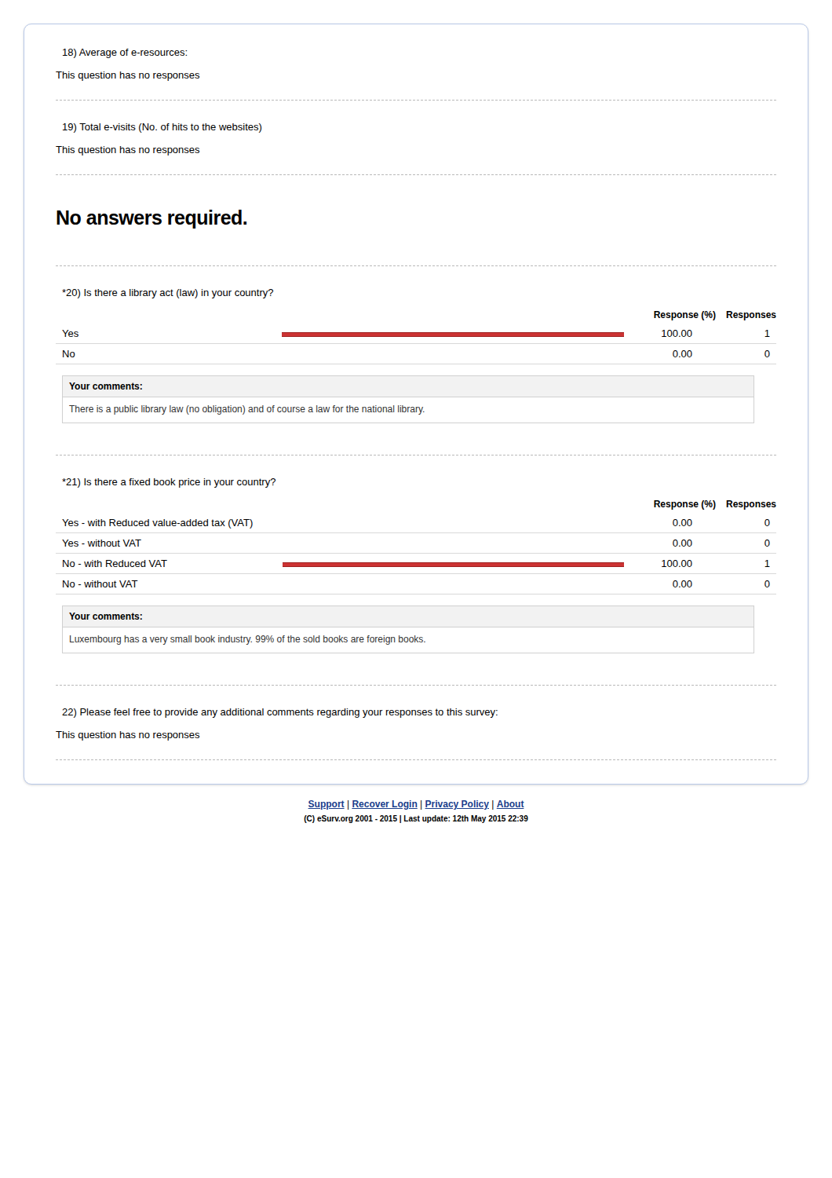18) Average of e-resources:
This question has no responses
19) Total e-visits (No. of hits to the websites)
This question has no responses
No answers required.
*20) Is there a library act (law) in your country?
| | | Response (%) | Responses |
| --- | --- | --- | --- |
| Yes | | 100.00 | 1 |
| No | | 0.00 | 0 |
Your comments:
There is a public library law (no obligation) and of course a law for the national library.
*21) Is there a fixed book price in your country?
| | | Response (%) | Responses |
| --- | --- | --- | --- |
| Yes - with Reduced value-added tax (VAT) | | 0.00 | 0 |
| Yes - without VAT | | 0.00 | 0 |
| No - with Reduced VAT | | 100.00 | 1 |
| No - without VAT | | 0.00 | 0 |
Your comments:
Luxembourg has a very small book industry. 99% of the sold books are foreign books.
22) Please feel free to provide any additional comments regarding your responses to this survey:
This question has no responses
Support | Recover Login | Privacy Policy | About
(C) eSurv.org 2001 - 2015 | Last update: 12th May 2015 22:39